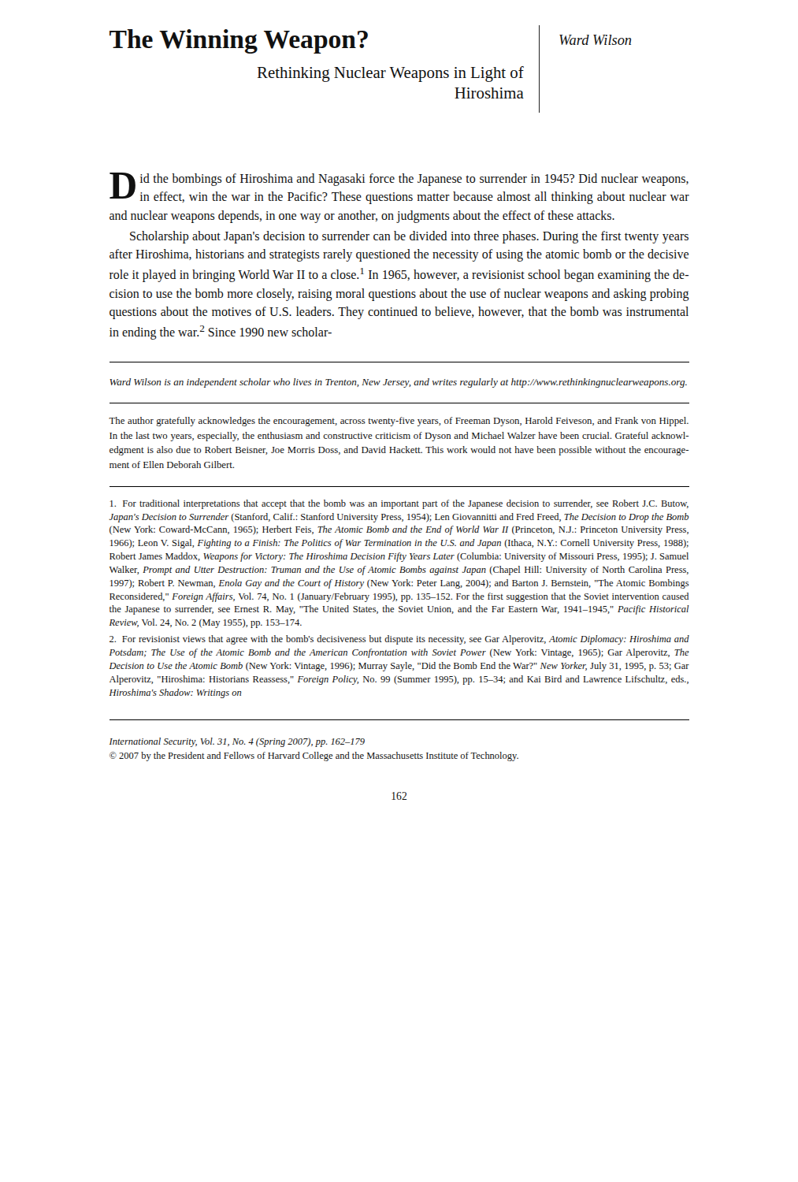The Winning Weapon? Rethinking Nuclear Weapons in Light of
Hiroshima
Ward Wilson
Did the bombings of Hiroshima and Nagasaki force the Japanese to surrender in 1945? Did nuclear weapons, in effect, win the war in the Pacific? These questions matter because almost all thinking about nuclear war and nuclear weapons depends, in one way or another, on judgments about the effect of these attacks.
Scholarship about Japan's decision to surrender can be divided into three phases. During the first twenty years after Hiroshima, historians and strategists rarely questioned the necessity of using the atomic bomb or the decisive role it played in bringing World War II to a close.1 In 1965, however, a revisionist school began examining the decision to use the bomb more closely, raising moral questions about the use of nuclear weapons and asking probing questions about the motives of U.S. leaders. They continued to believe, however, that the bomb was instrumental in ending the war.2 Since 1990 new scholar-
Ward Wilson is an independent scholar who lives in Trenton, New Jersey, and writes regularly at http://www.rethinkingnuclearweapons.org.
The author gratefully acknowledges the encouragement, across twenty-five years, of Freeman Dyson, Harold Feiveson, and Frank von Hippel. In the last two years, especially, the enthusiasm and constructive criticism of Dyson and Michael Walzer have been crucial. Grateful acknowledgment is also due to Robert Beisner, Joe Morris Doss, and David Hackett. This work would not have been possible without the encouragement of Ellen Deborah Gilbert.
1. For traditional interpretations that accept that the bomb was an important part of the Japanese decision to surrender, see Robert J.C. Butow, Japan's Decision to Surrender (Stanford, Calif.: Stanford University Press, 1954); Len Giovannitti and Fred Freed, The Decision to Drop the Bomb (New York: Coward-McCann, 1965); Herbert Feis, The Atomic Bomb and the End of World War II (Princeton, N.J.: Princeton University Press, 1966); Leon V. Sigal, Fighting to a Finish: The Politics of War Termination in the U.S. and Japan (Ithaca, N.Y.: Cornell University Press, 1988); Robert James Maddox, Weapons for Victory: The Hiroshima Decision Fifty Years Later (Columbia: University of Missouri Press, 1995); J. Samuel Walker, Prompt and Utter Destruction: Truman and the Use of Atomic Bombs against Japan (Chapel Hill: University of North Carolina Press, 1997); Robert P. Newman, Enola Gay and the Court of History (New York: Peter Lang, 2004); and Barton J. Bernstein, "The Atomic Bombings Reconsidered," Foreign Affairs, Vol. 74, No. 1 (January/February 1995), pp. 135–152. For the first suggestion that the Soviet intervention caused the Japanese to surrender, see Ernest R. May, "The United States, the Soviet Union, and the Far Eastern War, 1941–1945," Pacific Historical Review, Vol. 24, No. 2 (May 1955), pp. 153–174.
2. For revisionist views that agree with the bomb's decisiveness but dispute its necessity, see Gar Alperovitz, Atomic Diplomacy: Hiroshima and Potsdam; The Use of the Atomic Bomb and the American Confrontation with Soviet Power (New York: Vintage, 1965); Gar Alperovitz, The Decision to Use the Atomic Bomb (New York: Vintage, 1996); Murray Sayle, "Did the Bomb End the War?" New Yorker, July 31, 1995, p. 53; Gar Alperovitz, "Hiroshima: Historians Reassess," Foreign Policy, No. 99 (Summer 1995), pp. 15–34; and Kai Bird and Lawrence Lifschultz, eds., Hiroshima's Shadow: Writings on
International Security, Vol. 31, No. 4 (Spring 2007), pp. 162–179
© 2007 by the President and Fellows of Harvard College and the Massachusetts Institute of Technology.
162